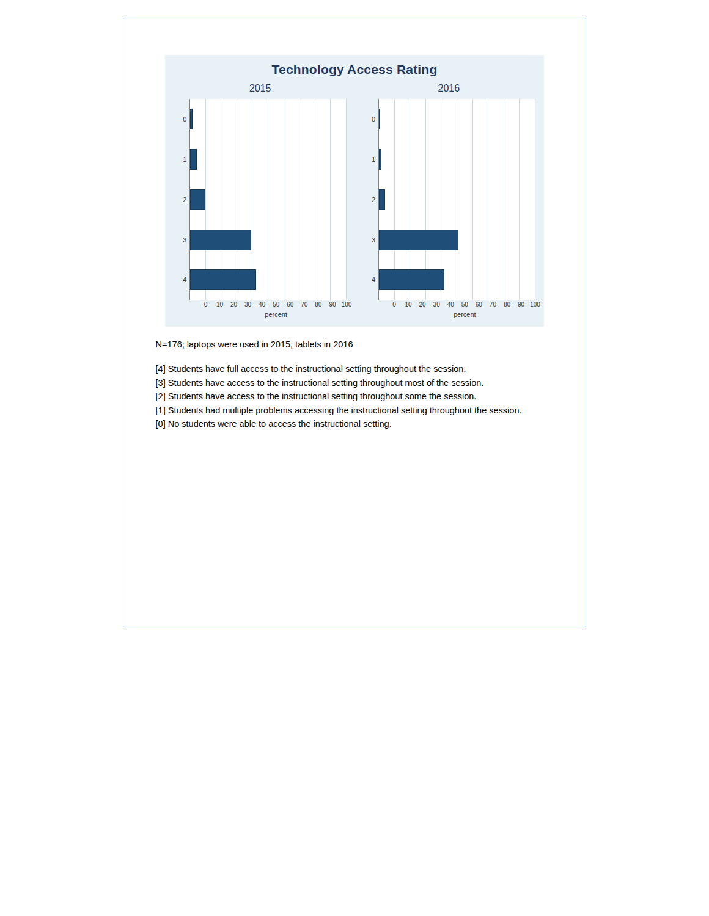Technology Access Rating
2015
0
1
2
3
4
0 10 20 30 40 50 60 70 80 90 100
percent
2016
0
1
2
3
4
0 10 20 30 40 50 60 70 80 90 100
percent
N=176; laptops were used in 2015, tablets in 2016
[4] Students have full access to the instructional setting throughout the session.
[3] Students have access to the instructional setting throughout most of the session.
[2] Students have access to the instructional setting throughout some the session.
[1] Students had multiple problems accessing the instructional setting throughout the session.
[0] No students were able to access the instructional setting.